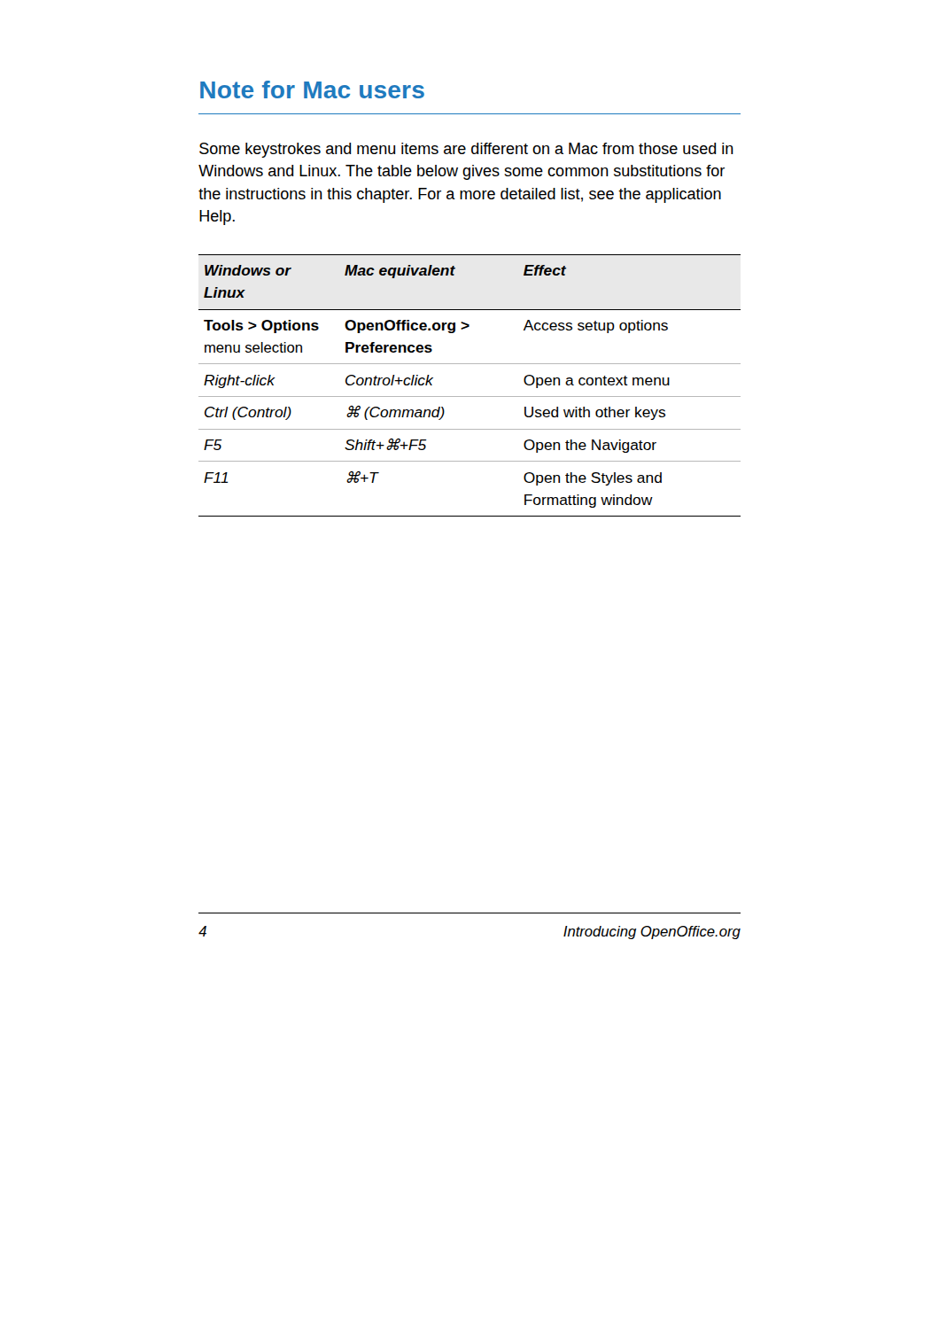Note for Mac users
Some keystrokes and menu items are different on a Mac from those used in Windows and Linux. The table below gives some common substitutions for the instructions in this chapter. For a more detailed list, see the application Help.
| Windows or Linux | Mac equivalent | Effect |
| --- | --- | --- |
| Tools > Options menu selection | OpenOffice.org > Preferences | Access setup options |
| Right-click | Control+click | Open a context menu |
| Ctrl (Control) | ⌘ (Command) | Used with other keys |
| F5 | Shift+⌘+F5 | Open the Navigator |
| F11 | ⌘+T | Open the Styles and Formatting window |
4 Introducing OpenOffice.org